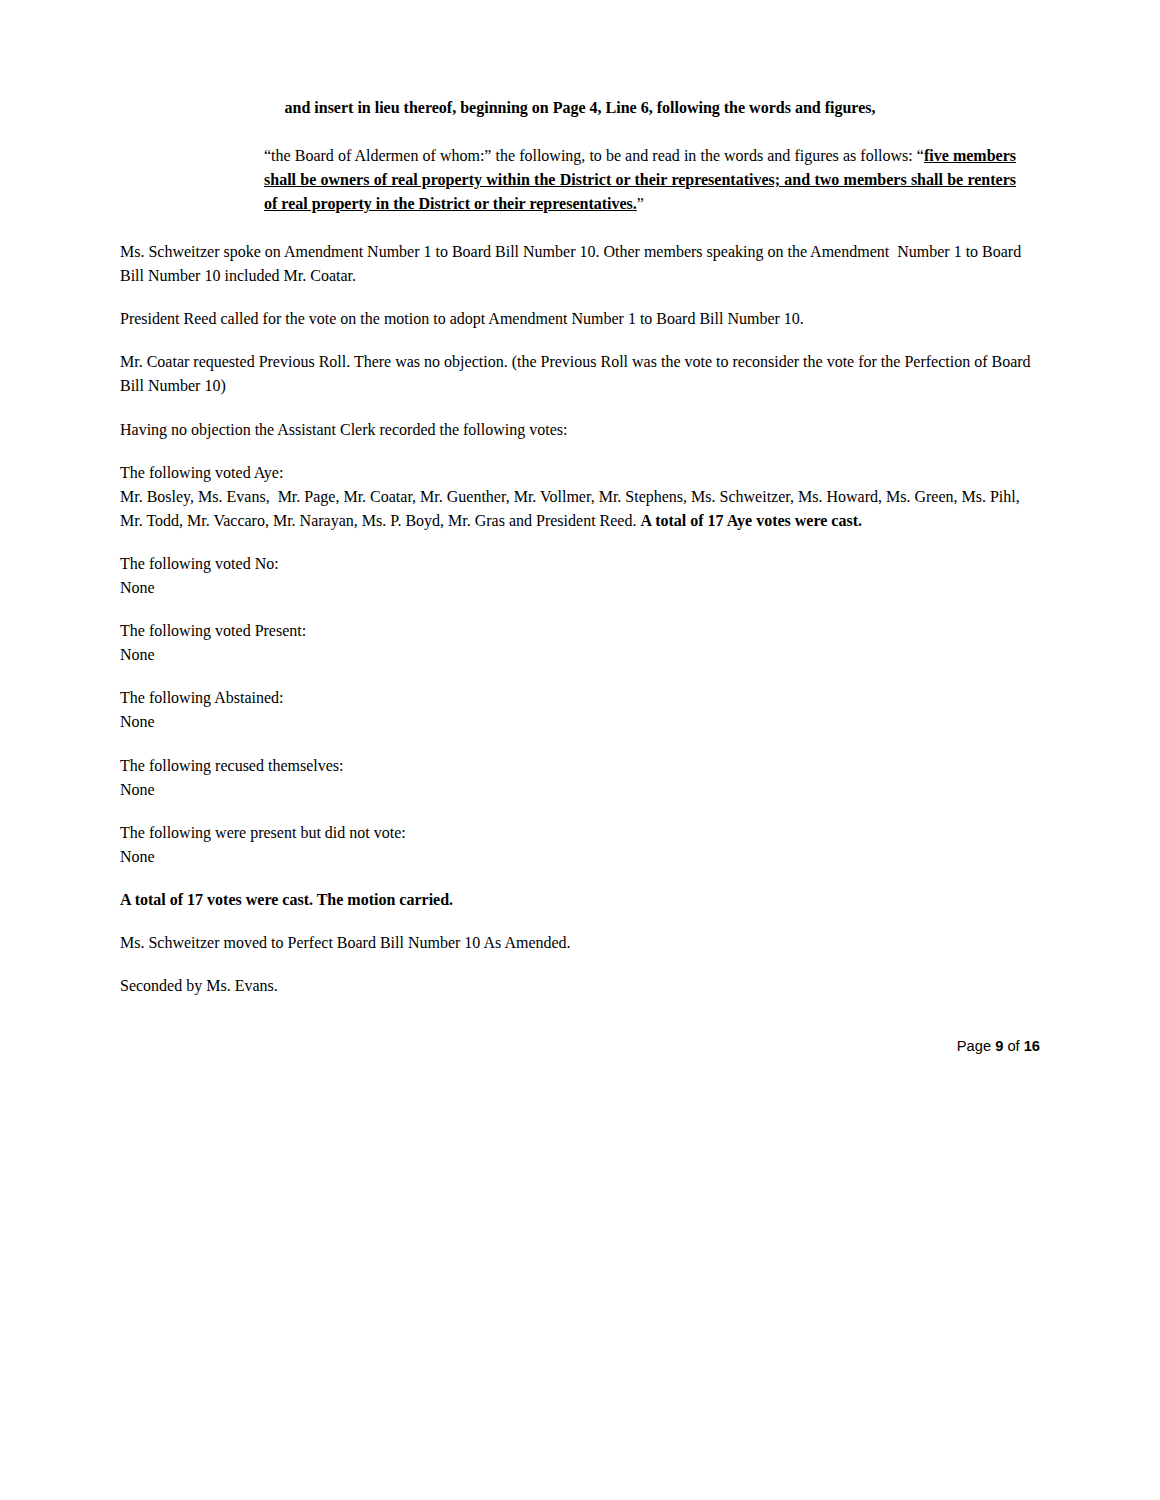and insert in lieu thereof, beginning on Page 4, Line 6, following the words and figures,
“the Board of Aldermen of whom:” the following, to be and read in the words and figures as follows: “five members shall be owners of real property within the District or their representatives; and two members shall be renters of real property in the District or their representatives.”
Ms. Schweitzer spoke on Amendment Number 1 to Board Bill Number 10. Other members speaking on the Amendment Number 1 to Board Bill Number 10 included Mr. Coatar.
President Reed called for the vote on the motion to adopt Amendment Number 1 to Board Bill Number 10.
Mr. Coatar requested Previous Roll. There was no objection. (the Previous Roll was the vote to reconsider the vote for the Perfection of Board Bill Number 10)
Having no objection the Assistant Clerk recorded the following votes:
The following voted Aye:
Mr. Bosley, Ms. Evans, Mr. Page, Mr. Coatar, Mr. Guenther, Mr. Vollmer, Mr. Stephens, Ms. Schweitzer, Ms. Howard, Ms. Green, Ms. Pihl, Mr. Todd, Mr. Vaccaro, Mr. Narayan, Ms. P. Boyd, Mr. Gras and President Reed. A total of 17 Aye votes were cast.
The following voted No:
None
The following voted Present:
None
The following Abstained:
None
The following recused themselves:
None
The following were present but did not vote:
None
A total of 17 votes were cast. The motion carried.
Ms. Schweitzer moved to Perfect Board Bill Number 10 As Amended.
Seconded by Ms. Evans.
Page 9 of 16